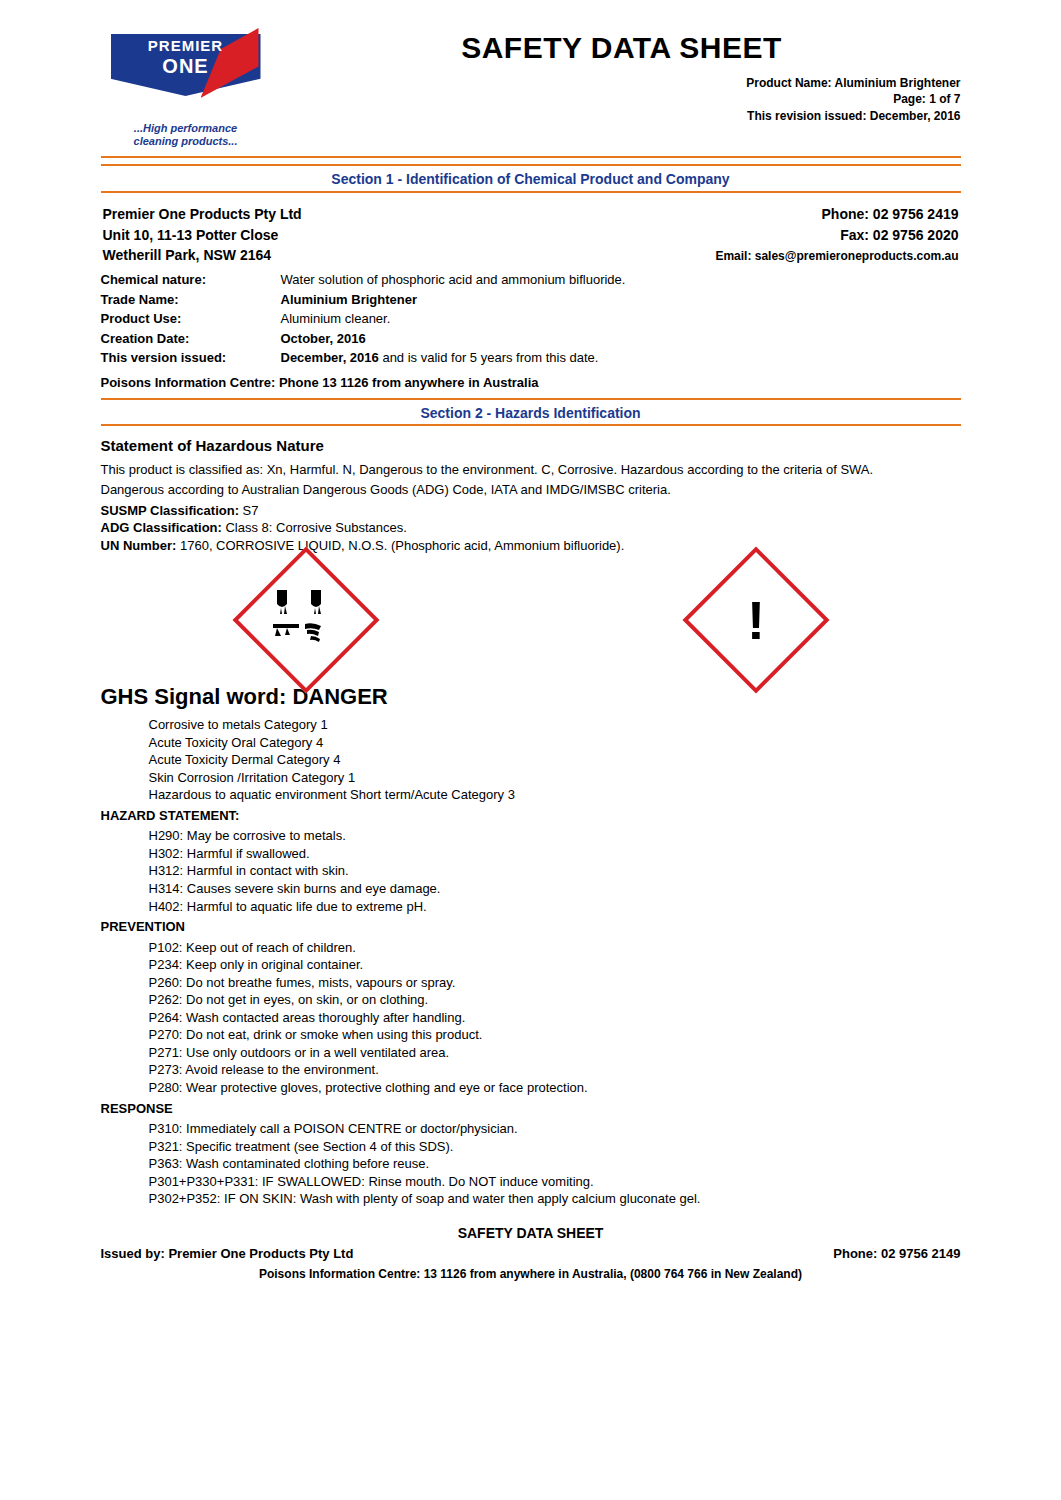PREMIERONE
...High performance
cleaning products...
SAFETY DATA SHEET
Product Name: Aluminium Brightener
Page: 1 of 7
This revision issued: December, 2016
Section 1 - Identification of Chemical Product and Company
| Premier One Products Pty Ltd Unit 10, 11-13 Potter Close Wetherill Park, NSW 2164 | Phone: 02 9756 2419 Fax: 02 9756 2020 Email: sales@premieroneproducts.com.au |
| Chemical nature: | Water solution of phosphoric acid and ammonium bifluoride. |
| Trade Name: | Aluminium Brightener |
| Product Use: | Aluminium cleaner. |
| Creation Date: | October, 2016 |
| This version issued: | December, 2016 and is valid for 5 years from this date. |
Poisons Information Centre: Phone 13 1126 from anywhere in Australia
Section 2 - Hazards Identification
Statement of Hazardous Nature
This product is classified as: Xn, Harmful. N, Dangerous to the environment. C, Corrosive. Hazardous according to the criteria of SWA.
Dangerous according to Australian Dangerous Goods (ADG) Code, IATA and IMDG/IMSBC criteria.
SUSMP Classification: S7
ADG Classification: Class 8: Corrosive Substances.
UN Number: 1760, CORROSIVE LIQUID, N.O.S. (Phosphoric acid, Ammonium bifluoride).
!
GHS Signal word: DANGER
Corrosive to metals Category 1
Acute Toxicity Oral Category 4
Acute Toxicity Dermal Category 4
Skin Corrosion /Irritation Category 1
Hazardous to aquatic environment Short term/Acute Category 3
HAZARD STATEMENT:
H290: May be corrosive to metals.
H302: Harmful if swallowed.
H312: Harmful in contact with skin.
H314: Causes severe skin burns and eye damage.
H402: Harmful to aquatic life due to extreme pH.
PREVENTION
P102: Keep out of reach of children.
P234: Keep only in original container.
P260: Do not breathe fumes, mists, vapours or spray.
P262: Do not get in eyes, on skin, or on clothing.
P264: Wash contacted areas thoroughly after handling.
P270: Do not eat, drink or smoke when using this product.
P271: Use only outdoors or in a well ventilated area.
P273: Avoid release to the environment.
P280: Wear protective gloves, protective clothing and eye or face protection.
RESPONSE
P310: Immediately call a POISON CENTRE or doctor/physician.
P321: Specific treatment (see Section 4 of this SDS).
P363: Wash contaminated clothing before reuse.
P301+P330+P331: IF SWALLOWED: Rinse mouth. Do NOT induce vomiting.
P302+P352: IF ON SKIN: Wash with plenty of soap and water then apply calcium gluconate gel.
SAFETY DATA SHEET
Issued by: Premier One Products Pty Ltd Phone: 02 9756 2149
Poisons Information Centre: 13 1126 from anywhere in Australia, (0800 764 766 in New Zealand)